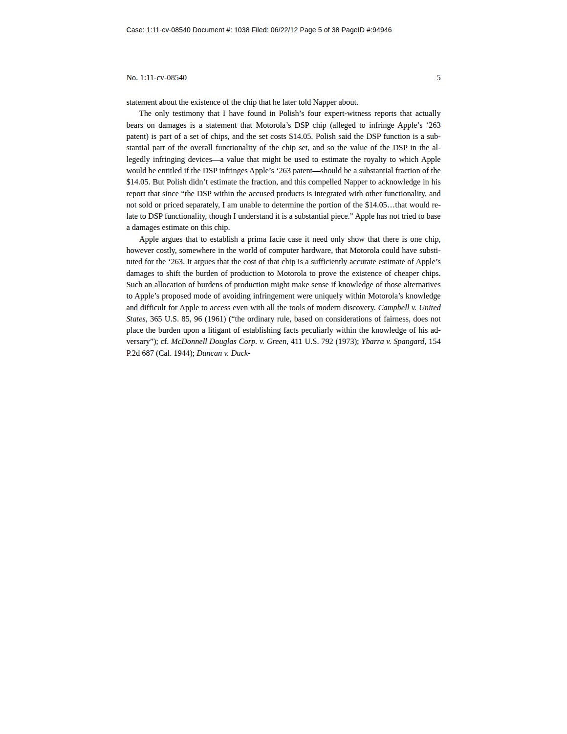Case: 1:11-cv-08540 Document #: 1038 Filed: 06/22/12 Page 5 of 38 PageID #:94946
No. 1:11-cv-08540 5
statement about the existence of the chip that he later told Napper about.
The only testimony that I have found in Polish’s four expert-witness reports that actually bears on damages is a statement that Motorola’s DSP chip (alleged to infringe Apple’s ‘263 patent) is part of a set of chips, and the set costs $14.05. Polish said the DSP function is a substantial part of the overall functionality of the chip set, and so the value of the DSP in the allegedly infringing devices—a value that might be used to estimate the royalty to which Apple would be entitled if the DSP infringes Apple’s ‘263 patent—should be a substantial fraction of the $14.05. But Polish didn’t estimate the fraction, and this compelled Napper to acknowledge in his report that since “the DSP within the accused products is integrated with other functionality, and not sold or priced separately, I am unable to determine the portion of the $14.05…that would relate to DSP functionality, though I understand it is a substantial piece.” Apple has not tried to base a damages estimate on this chip.
Apple argues that to establish a prima facie case it need only show that there is one chip, however costly, somewhere in the world of computer hardware, that Motorola could have substituted for the ‘263. It argues that the cost of that chip is a sufficiently accurate estimate of Apple’s damages to shift the burden of production to Motorola to prove the existence of cheaper chips. Such an allocation of burdens of production might make sense if knowledge of those alternatives to Apple’s proposed mode of avoiding infringement were uniquely within Motorola’s knowledge and difficult for Apple to access even with all the tools of modern discovery. Campbell v. United States, 365 U.S. 85, 96 (1961) (“the ordinary rule, based on considerations of fairness, does not place the burden upon a litigant of establishing facts peculiarly within the knowledge of his adversary”); cf. McDonnell Douglas Corp. v. Green, 411 U.S. 792 (1973); Ybarra v. Spangard, 154 P.2d 687 (Cal. 1944); Duncan v. Duck-